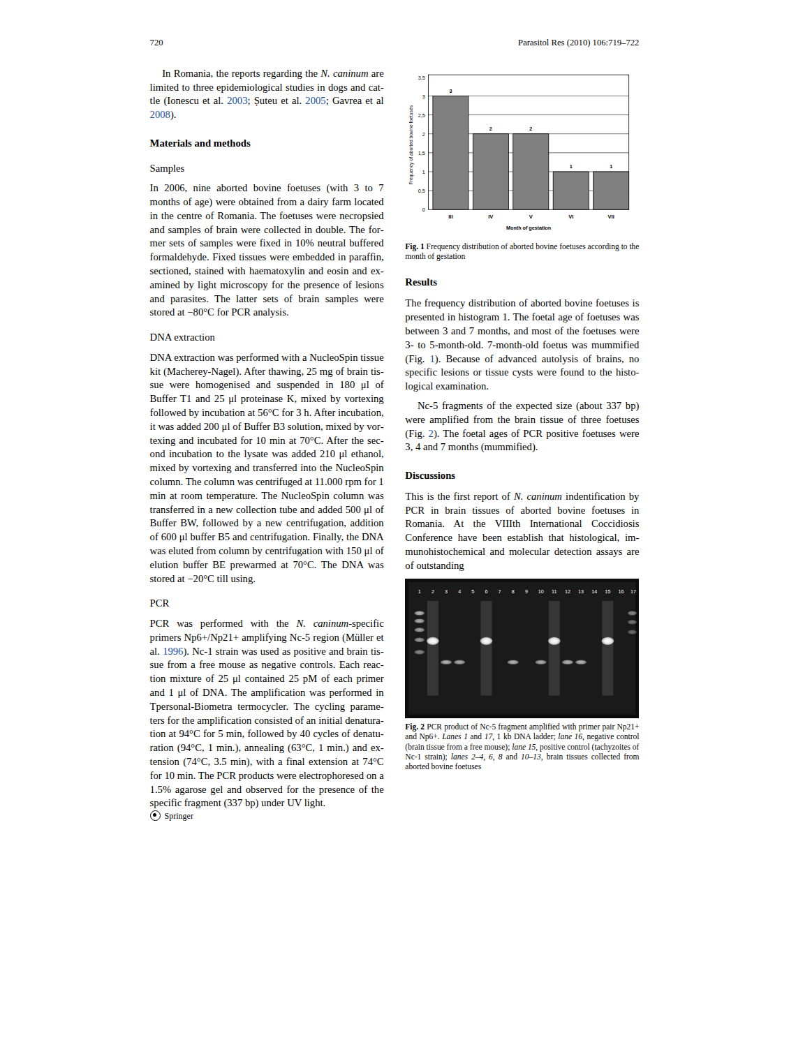720 Parasitol Res (2010) 106:719–722
In Romania, the reports regarding the N. caninum are limited to three epidemiological studies in dogs and cattle (Ionescu et al. 2003; Șuteu et al. 2005; Gavrea et al 2008).
Materials and methods
Samples
In 2006, nine aborted bovine foetuses (with 3 to 7 months of age) were obtained from a dairy farm located in the centre of Romania. The foetuses were necropsied and samples of brain were collected in double. The former sets of samples were fixed in 10% neutral buffered formaldehyde. Fixed tissues were embedded in paraffin, sectioned, stained with haematoxylin and eosin and examined by light microscopy for the presence of lesions and parasites. The latter sets of brain samples were stored at −80°C for PCR analysis.
DNA extraction
DNA extraction was performed with a NucleoSpin tissue kit (Macherey-Nagel). After thawing, 25 mg of brain tissue were homogenised and suspended in 180 μl of Buffer T1 and 25 μl proteinase K, mixed by vortexing followed by incubation at 56°C for 3 h. After incubation, it was added 200 μl of Buffer B3 solution, mixed by vortexing and incubated for 10 min at 70°C. After the second incubation to the lysate was added 210 μl ethanol, mixed by vortexing and transferred into the NucleoSpin column. The column was centrifuged at 11.000 rpm for 1 min at room temperature. The NucleoSpin column was transferred in a new collection tube and added 500 μl of Buffer BW, followed by a new centrifugation, addition of 600 μl buffer B5 and centrifugation. Finally, the DNA was eluted from column by centrifugation with 150 μl of elution buffer BE prewarmed at 70°C. The DNA was stored at −20°C till using.
PCR
PCR was performed with the N. caninum-specific primers Np6+/Np21+ amplifying Nc-5 region (Müller et al. 1996). Nc-1 strain was used as positive and brain tissue from a free mouse as negative controls. Each reaction mixture of 25 μl contained 25 pM of each primer and 1 μl of DNA. The amplification was performed in Tpersonal-Biometra termocycler. The cycling parameters for the amplification consisted of an initial denaturation at 94°C for 5 min, followed by 40 cycles of denaturation (94°C, 1 min.), annealing (63°C, 1 min.) and extension (74°C, 3.5 min), with a final extension at 74°C for 10 min. The PCR products were electrophoresed on a 1.5% agarose gel and observed for the presence of the specific fragment (337 bp) under UV light.
3,5 3 2,5 2 1,5 1 0,5 0 Frequency of aborted bovine foetuses 3 2 2 1 1 III IV V VI VII Month of gestation
Fig. 1 Frequency distribution of aborted bovine foetuses according to the month of gestation
Results
The frequency distribution of aborted bovine foetuses is presented in histogram 1. The foetal age of foetuses was between 3 and 7 months, and most of the foetuses were 3- to 5-month-old. 7-month-old foetus was mummified (Fig. 1). Because of advanced autolysis of brains, no specific lesions or tissue cysts were found to the histological examination.
Nc-5 fragments of the expected size (about 337 bp) were amplified from the brain tissue of three foetuses (Fig. 2). The foetal ages of PCR positive foetuses were 3, 4 and 7 months (mummified).
Discussions
This is the first report of N. caninum indentification by PCR in brain tissues of aborted bovine foetuses in Romania. At the VIIIth International Coccidiosis Conference have been establish that histological, immunohistochemical and molecular detection assays are of outstanding
1 2 3 4 5 6 7 8 9 10 11 12 13 14 15 16 17
Fig. 2 PCR product of Nc-5 fragment amplified with primer pair Np21+ and Np6+. Lanes 1 and 17, 1 kb DNA ladder; lane 16, negative control (brain tissue from a free mouse); lane 15, positive control (tachyzoites of Nc-1 strain); lanes 2–4, 6, 8 and 10–13, brain tissues collected from aborted bovine foetuses
Springer